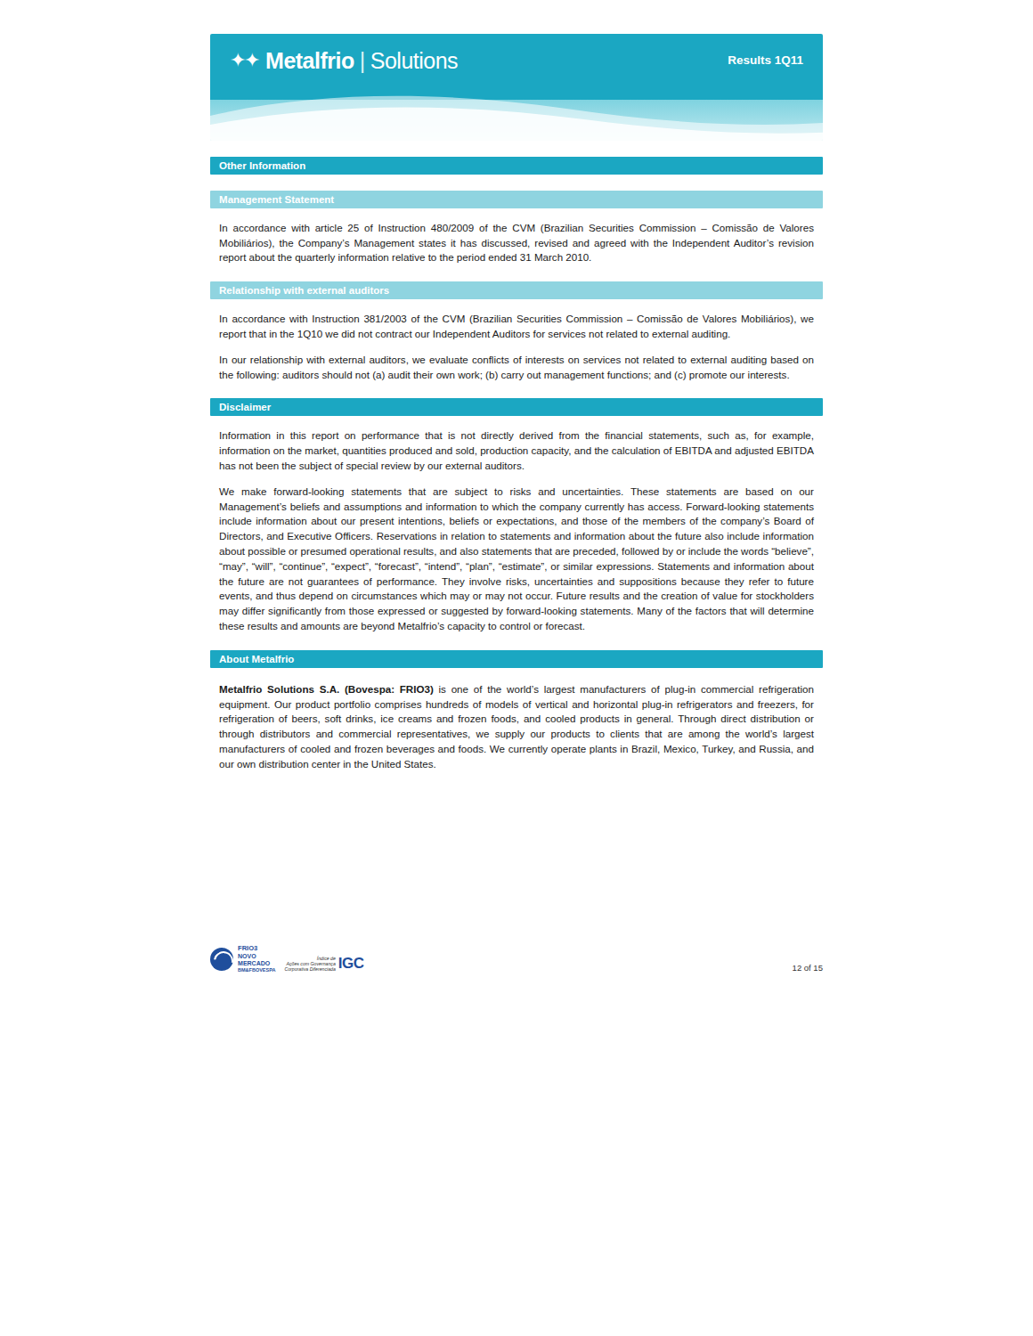✦✦ Metalfrio|Solutions
Results 1Q11
Other Information
Management Statement
In accordance with article 25 of Instruction 480/2009 of the CVM (Brazilian Securities Commission – Comissão de Valores Mobiliários), the Company’s Management states it has discussed, revised and agreed with the Independent Auditor’s revision report about the quarterly information relative to the period ended 31 March 2010.
Relationship with external auditors
In accordance with Instruction 381/2003 of the CVM (Brazilian Securities Commission – Comissão de Valores Mobiliários), we report that in the 1Q10 we did not contract our Independent Auditors for services not related to external auditing.
In our relationship with external auditors, we evaluate conflicts of interests on services not related to external auditing based on the following: auditors should not (a) audit their own work; (b) carry out management functions; and (c) promote our interests.
Disclaimer
Information in this report on performance that is not directly derived from the financial statements, such as, for example, information on the market, quantities produced and sold, production capacity, and the calculation of EBITDA and adjusted EBITDA has not been the subject of special review by our external auditors.
We make forward-looking statements that are subject to risks and uncertainties. These statements are based on our Management’s beliefs and assumptions and information to which the company currently has access. Forward-looking statements include information about our present intentions, beliefs or expectations, and those of the members of the company’s Board of Directors, and Executive Officers. Reservations in relation to statements and information about the future also include information about possible or presumed operational results, and also statements that are preceded, followed by or include the words “believe”, “may”, “will”, “continue”, “expect”, “forecast”, “intend”, “plan”, “estimate”, or similar expressions. Statements and information about the future are not guarantees of performance. They involve risks, uncertainties and suppositions because they refer to future events, and thus depend on circumstances which may or may not occur. Future results and the creation of value for stockholders may differ significantly from those expressed or suggested by forward-looking statements. Many of the factors that will determine these results and amounts are beyond Metalfrio’s capacity to control or forecast.
About Metalfrio
Metalfrio Solutions S.A. (Bovespa: FRIO3) is one of the world’s largest manufacturers of plug-in commercial refrigeration equipment. Our product portfolio comprises hundreds of models of vertical and horizontal plug-in refrigerators and freezers, for refrigeration of beers, soft drinks, ice creams and frozen foods, and cooled products in general. Through direct distribution or through distributors and commercial representatives, we supply our products to clients that are among the world’s largest manufacturers of cooled and frozen beverages and foods. We currently operate plants in Brazil, Mexico, Turkey, and Russia, and our own distribution center in the United States.
FRIO3
NOVO
MERCADO
BM&FBOVESPA
Índice de
Ações com Governança
Corporativa Diferenciada
IGC
12 of 15